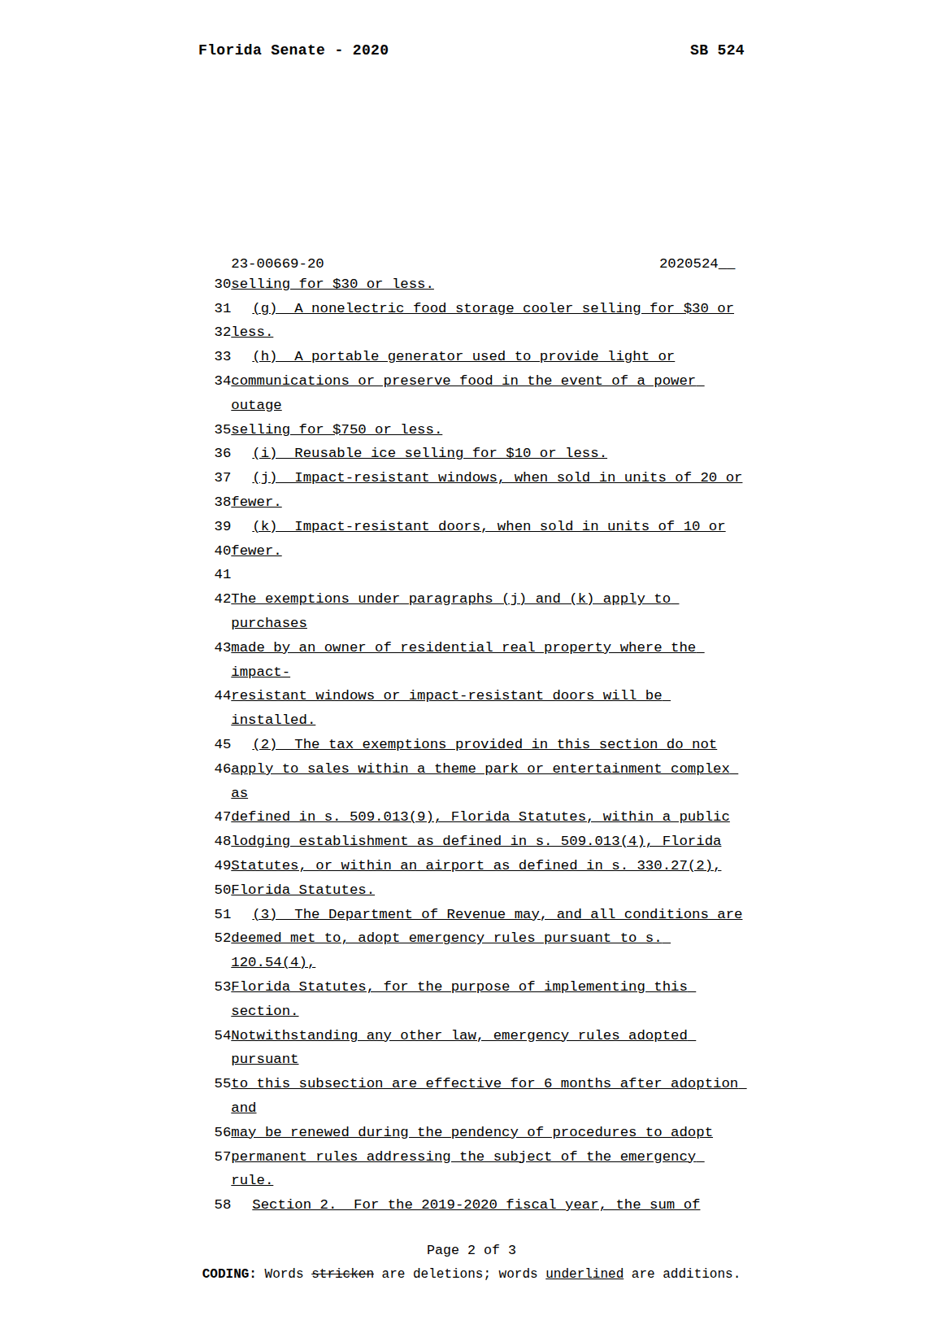Florida Senate - 2020 SB 524
23-00669-20 2020524__
| 30 | selling for $30 or less. |
| 31 | (g) A nonelectric food storage cooler selling for $30 or |
| 32 | less. |
| 33 | (h) A portable generator used to provide light or |
| 34 | communications or preserve food in the event of a power outage |
| 35 | selling for $750 or less. |
| 36 | (i) Reusable ice selling for $10 or less. |
| 37 | (j) Impact-resistant windows, when sold in units of 20 or |
| 38 | fewer. |
| 39 | (k) Impact-resistant doors, when sold in units of 10 or |
| 40 | fewer. |
| 41 | |
| 42 | The exemptions under paragraphs (j) and (k) apply to purchases |
| 43 | made by an owner of residential real property where the impact- |
| 44 | resistant windows or impact-resistant doors will be installed. |
| 45 | (2) The tax exemptions provided in this section do not |
| 46 | apply to sales within a theme park or entertainment complex as |
| 47 | defined in s. 509.013(9), Florida Statutes, within a public |
| 48 | lodging establishment as defined in s. 509.013(4), Florida |
| 49 | Statutes, or within an airport as defined in s. 330.27(2), |
| 50 | Florida Statutes. |
| 51 | (3) The Department of Revenue may, and all conditions are |
| 52 | deemed met to, adopt emergency rules pursuant to s. 120.54(4), |
| 53 | Florida Statutes, for the purpose of implementing this section. |
| 54 | Notwithstanding any other law, emergency rules adopted pursuant |
| 55 | to this subsection are effective for 6 months after adoption and |
| 56 | may be renewed during the pendency of procedures to adopt |
| 57 | permanent rules addressing the subject of the emergency rule. |
| 58 | Section 2. For the 2019-2020 fiscal year, the sum of |
Page 2 of 3
CODING: Words stricken are deletions; words underlined are additions.